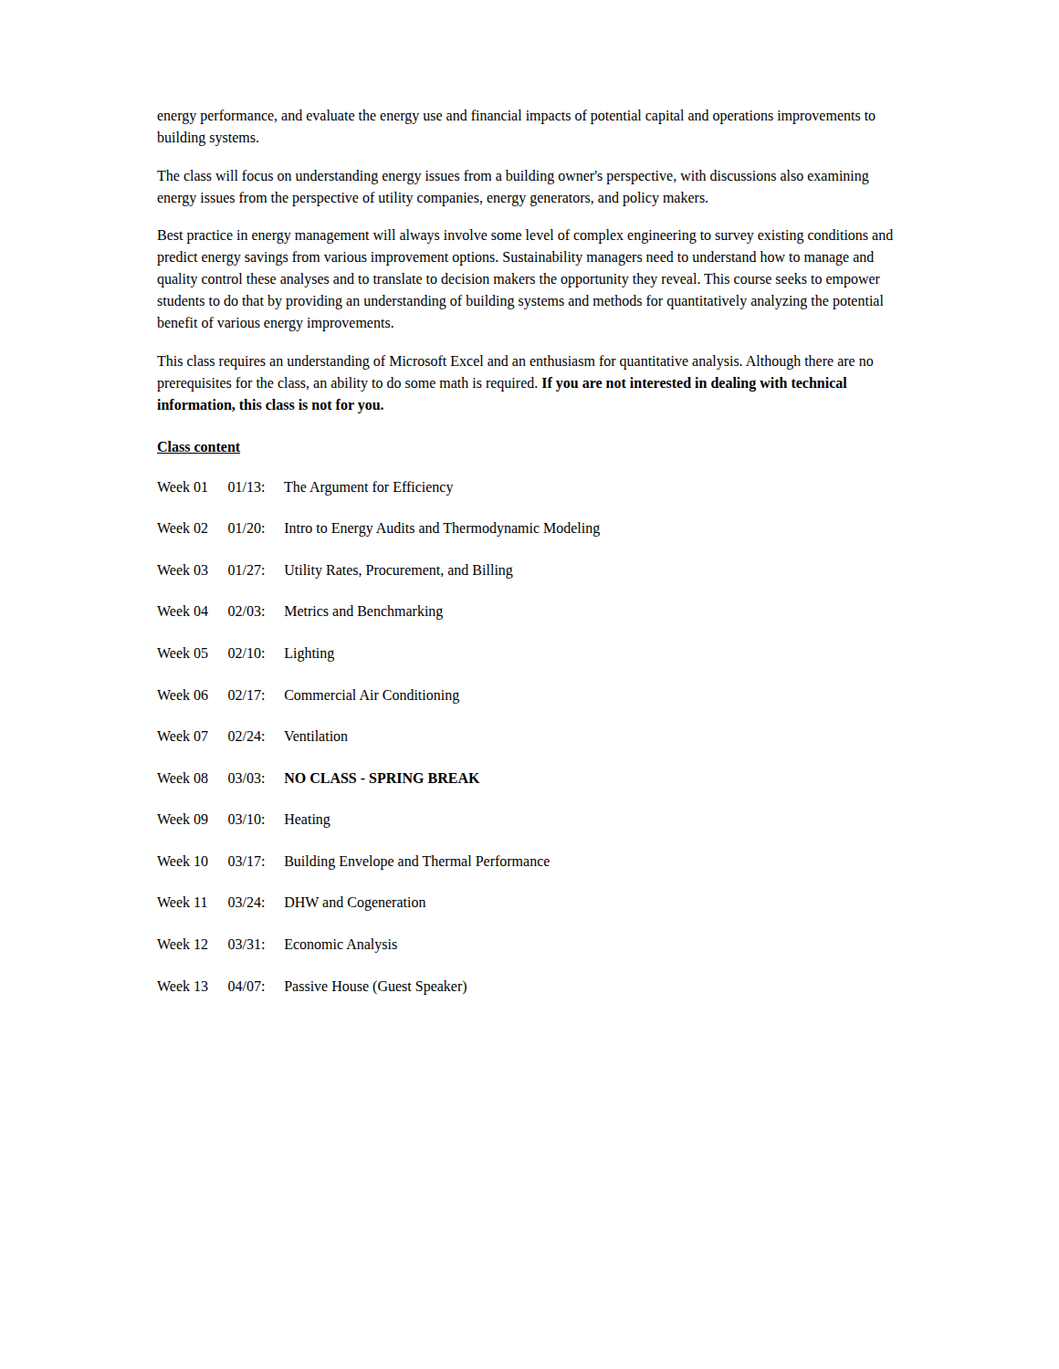energy performance, and evaluate the energy use and financial impacts of potential capital and operations improvements to building systems.
The class will focus on understanding energy issues from a building owner's perspective, with discussions also examining energy issues from the perspective of utility companies, energy generators, and policy makers.
Best practice in energy management will always involve some level of complex engineering to survey existing conditions and predict energy savings from various improvement options. Sustainability managers need to understand how to manage and quality control these analyses and to translate to decision makers the opportunity they reveal. This course seeks to empower students to do that by providing an understanding of building systems and methods for quantitatively analyzing the potential benefit of various energy improvements.
This class requires an understanding of Microsoft Excel and an enthusiasm for quantitative analysis. Although there are no prerequisites for the class, an ability to do some math is required. If you are not interested in dealing with technical information, this class is not for you.
Class content
Week 01 01/13: The Argument for Efficiency
Week 02 01/20: Intro to Energy Audits and Thermodynamic Modeling
Week 03 01/27: Utility Rates, Procurement, and Billing
Week 04 02/03: Metrics and Benchmarking
Week 05 02/10: Lighting
Week 06 02/17: Commercial Air Conditioning
Week 07 02/24: Ventilation
Week 08 03/03: NO CLASS - SPRING BREAK
Week 09 03/10: Heating
Week 10 03/17: Building Envelope and Thermal Performance
Week 11 03/24: DHW and Cogeneration
Week 12 03/31: Economic Analysis
Week 13 04/07: Passive House (Guest Speaker)